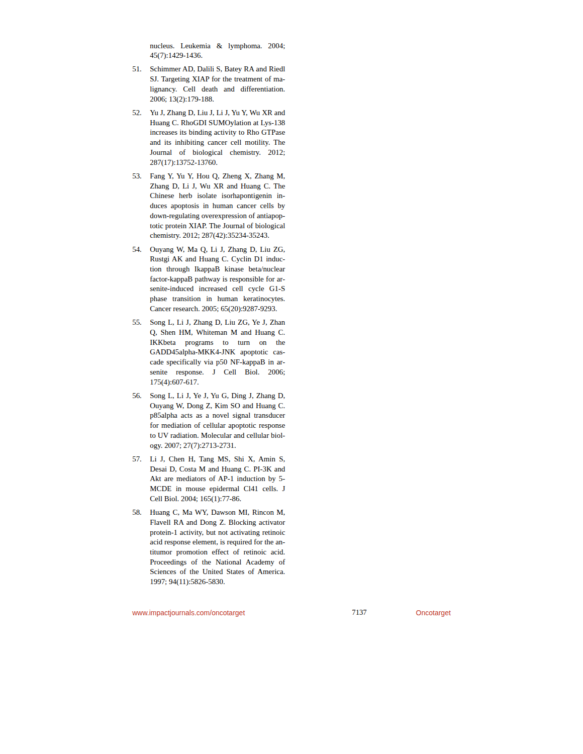nucleus. Leukemia & lymphoma. 2004; 45(7):1429-1436.
51. Schimmer AD, Dalili S, Batey RA and Riedl SJ. Targeting XIAP for the treatment of malignancy. Cell death and differentiation. 2006; 13(2):179-188.
52. Yu J, Zhang D, Liu J, Li J, Yu Y, Wu XR and Huang C. RhoGDI SUMOylation at Lys-138 increases its binding activity to Rho GTPase and its inhibiting cancer cell motility. The Journal of biological chemistry. 2012; 287(17):13752-13760.
53. Fang Y, Yu Y, Hou Q, Zheng X, Zhang M, Zhang D, Li J, Wu XR and Huang C. The Chinese herb isolate isorhapontigenin induces apoptosis in human cancer cells by down-regulating overexpression of antiapoptotic protein XIAP. The Journal of biological chemistry. 2012; 287(42):35234-35243.
54. Ouyang W, Ma Q, Li J, Zhang D, Liu ZG, Rustgi AK and Huang C. Cyclin D1 induction through IkappaB kinase beta/nuclear factor-kappaB pathway is responsible for arsenite-induced increased cell cycle G1-S phase transition in human keratinocytes. Cancer research. 2005; 65(20):9287-9293.
55. Song L, Li J, Zhang D, Liu ZG, Ye J, Zhan Q, Shen HM, Whiteman M and Huang C. IKKbeta programs to turn on the GADD45alpha-MKK4-JNK apoptotic cascade specifically via p50 NF-kappaB in arsenite response. J Cell Biol. 2006; 175(4):607-617.
56. Song L, Li J, Ye J, Yu G, Ding J, Zhang D, Ouyang W, Dong Z, Kim SO and Huang C. p85alpha acts as a novel signal transducer for mediation of cellular apoptotic response to UV radiation. Molecular and cellular biology. 2007; 27(7):2713-2731.
57. Li J, Chen H, Tang MS, Shi X, Amin S, Desai D, Costa M and Huang C. PI-3K and Akt are mediators of AP-1 induction by 5-MCDE in mouse epidermal Cl41 cells. J Cell Biol. 2004; 165(1):77-86.
58. Huang C, Ma WY, Dawson MI, Rincon M, Flavell RA and Dong Z. Blocking activator protein-1 activity, but not activating retinoic acid response element, is required for the antitumor promotion effect of retinoic acid. Proceedings of the National Academy of Sciences of the United States of America. 1997; 94(11):5826-5830.
www.impactjournals.com/oncotarget
7137
Oncotarget